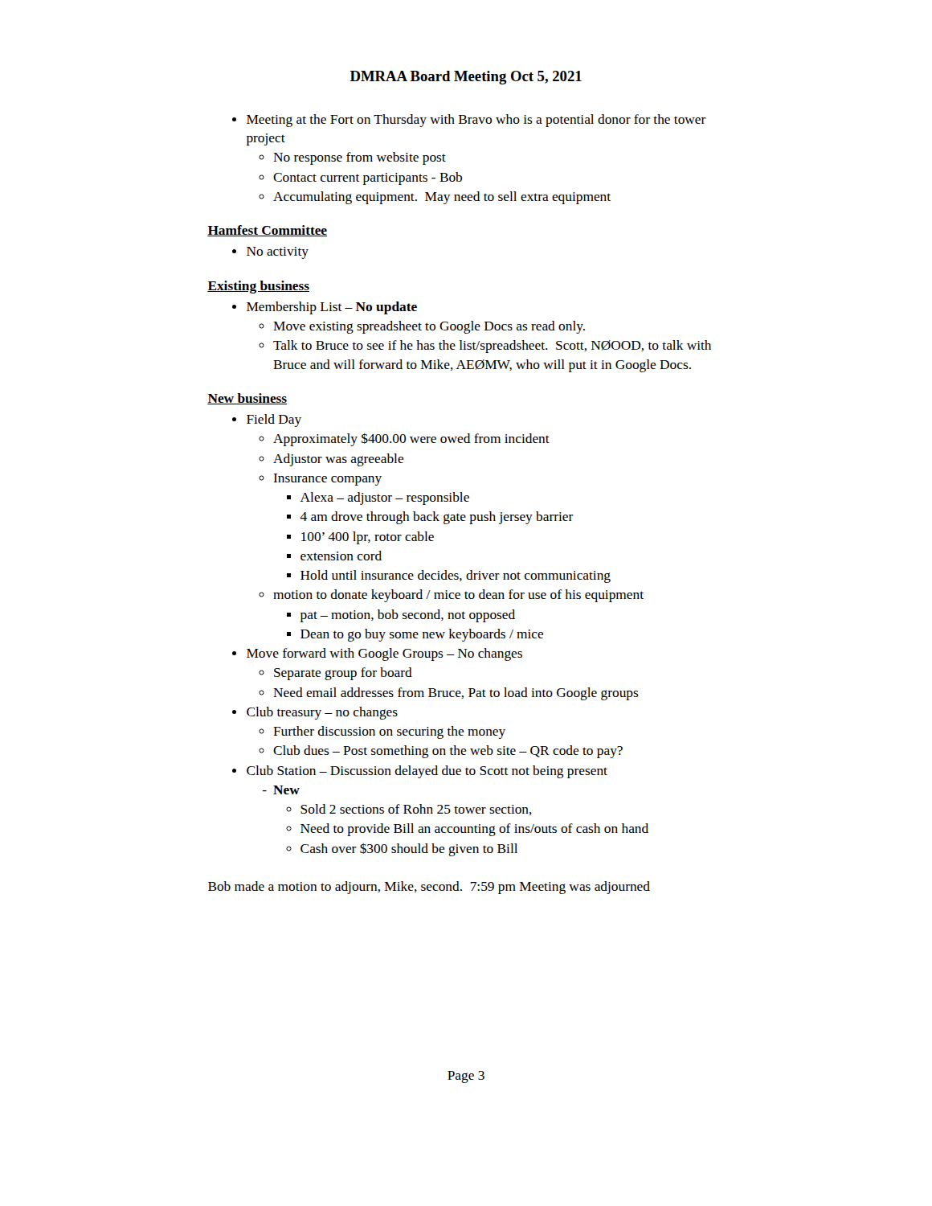DMRAA Board Meeting Oct 5, 2021
Meeting at the Fort on Thursday with Bravo who is a potential donor for the tower project
No response from website post
Contact current participants - Bob
Accumulating equipment. May need to sell extra equipment
Hamfest Committee
No activity
Existing business
Membership List – No update
Move existing spreadsheet to Google Docs as read only.
Talk to Bruce to see if he has the list/spreadsheet. Scott, NØOOD, to talk with Bruce and will forward to Mike, AEØMW, who will put it in Google Docs.
New business
Field Day
Approximately $400.00 were owed from incident
Adjustor was agreeable
Insurance company
Alexa – adjustor – responsible
4 am drove through back gate push jersey barrier
100’ 400 lpr, rotor cable
extension cord
Hold until insurance decides, driver not communicating
motion to donate keyboard / mice to dean for use of his equipment
pat – motion, bob second, not opposed
Dean to go buy some new keyboards / mice
Move forward with Google Groups – No changes
Separate group for board
Need email addresses from Bruce, Pat to load into Google groups
Club treasury – no changes
Further discussion on securing the money
Club dues – Post something on the web site – QR code to pay?
Club Station – Discussion delayed due to Scott not being present
New
Sold 2 sections of Rohn 25 tower section,
Need to provide Bill an accounting of ins/outs of cash on hand
Cash over $300 should be given to Bill
Bob made a motion to adjourn, Mike, second. 7:59 pm Meeting was adjourned
Page 3